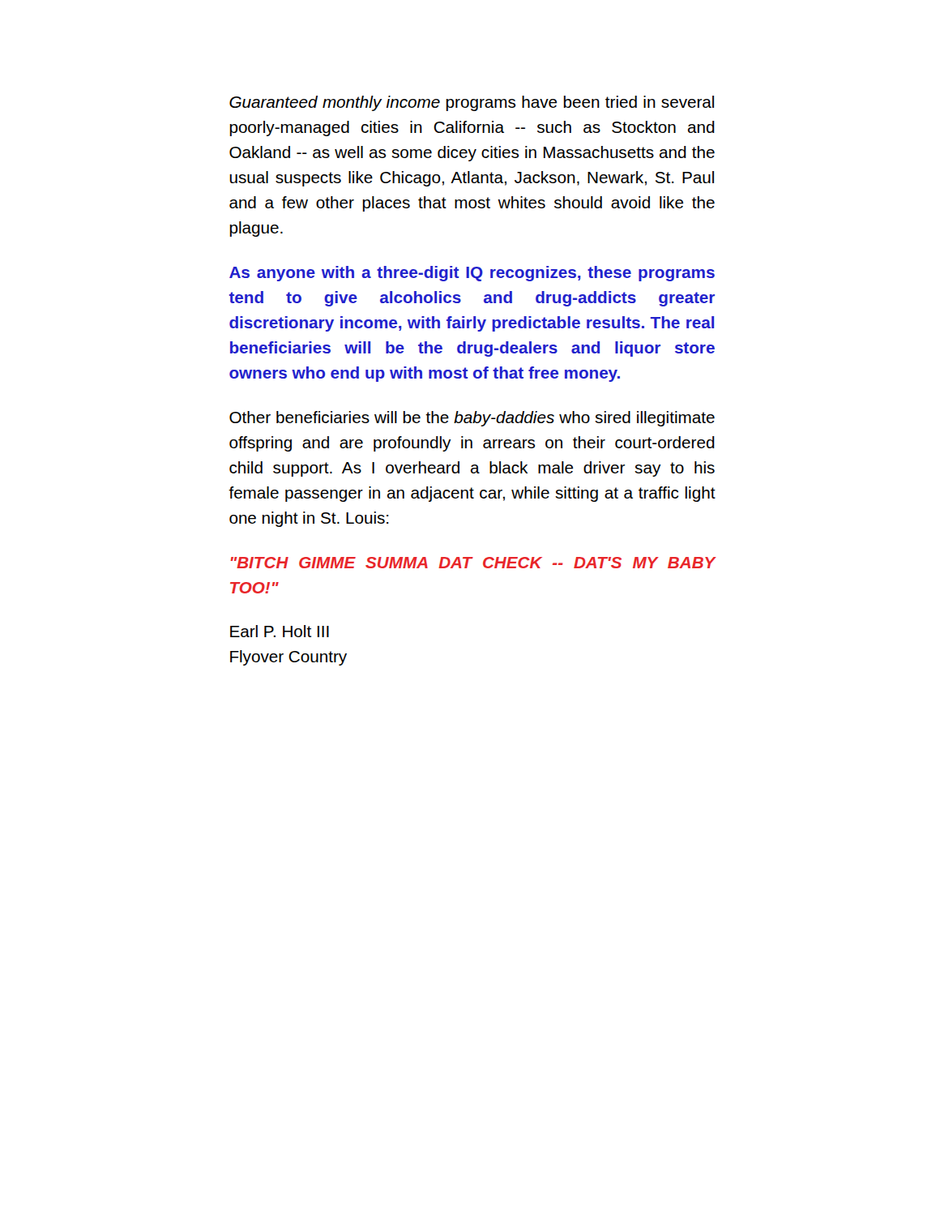Guaranteed monthly income programs have been tried in several poorly-managed cities in California -- such as Stockton and Oakland -- as well as some dicey cities in Massachusetts and the usual suspects like Chicago, Atlanta, Jackson, Newark, St. Paul and a few other places that most whites should avoid like the plague.
As anyone with a three-digit IQ recognizes, these programs tend to give alcoholics and drug-addicts greater discretionary income, with fairly predictable results. The real beneficiaries will be the drug-dealers and liquor store owners who end up with most of that free money.
Other beneficiaries will be the baby-daddies who sired illegitimate offspring and are profoundly in arrears on their court-ordered child support. As I overheard a black male driver say to his female passenger in an adjacent car, while sitting at a traffic light one night in St. Louis:
"BITCH GIMME SUMMA DAT CHECK -- DAT'S MY BABY TOO!"
Earl P. Holt III
Flyover Country